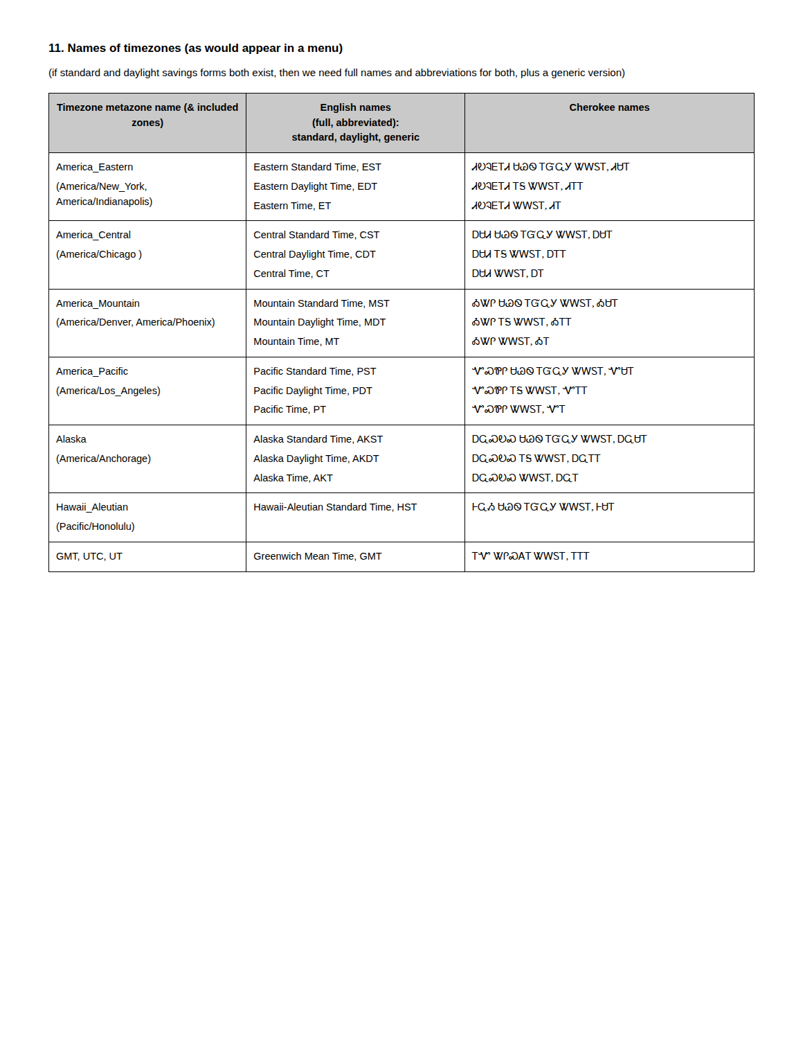11. Names of timezones (as would appear in a menu)
(if standard and daylight savings forms both exist, then we need full names and abbreviations for both, plus a generic version)
| Timezone metazone name (& included zones) | English names (full, abbreviated): standard, daylight, generic | Cherokee names |
| --- | --- | --- |
| America_Eastern (America/New_York, America/Indianapolis) | Eastern Standard Time, EST Eastern Daylight Time, EDT Eastern Time, ET | ᏗᎧᎸᎬᎢᏗ ᏌᏊᏫ ᎢᏳᏩᎩ ᏔᎳᏚᎢ, ᏗᏌᎢ ᏗᎧᎸᎬᎢᏗ ᎢᎦ ᏔᎳᏚᎢ, ᏗᎢᎢ ᏗᎧᎸᎬᎢᏗ ᏔᎳᏚᎢ, ᏗᎢ |
| America_Central (America/Chicago ) | Central Standard Time, CST Central Daylight Time, CDT Central Time, CT | ᎠᏌᏗ ᏌᏊᏫ ᎢᏳᏩᎩ ᏔᎳᏚᎢ, ᎠᏌᎢ ᎠᏌᏗ ᎢᎦ ᏔᎳᏚᎢ, ᎠᎢᎢ ᎠᏌᏗ ᏔᎳᏚᎢ, ᎠᎢ |
| America_Mountain (America/Denver, America/Phoenix) | Mountain Standard Time, MST Mountain Daylight Time, MDT Mountain Time, MT | ᎣᏔᎵ ᏌᏊᏫ ᎢᏳᏩᎩ ᏔᎳᏚᎢ, ᎣᏌᎢ ᎣᏔᎵ ᎢᎦ ᏔᎳᏚᎢ, ᎣᎢᎢ ᎣᏔᎵ ᏔᎳᏚᎢ, ᎣᎢ |
| America_Pacific (America/Los_Angeles) | Pacific Standard Time, PST Pacific Daylight Time, PDT Pacific Time, PT | ᏉᏍᏈᎵ ᏌᏊᏫ ᎢᏳᏩᎩ ᏔᎳᏚᎢ, ᏉᏌᎢ ᏉᏍᏈᎵ ᎢᎦ ᏔᎳᏚᎢ, ᏉᎢᎢ ᏉᏍᏈᎵ ᏔᎳᏚᎢ, ᏉᎢ |
| Alaska (America/Anchorage) | Alaska Standard Time, AKST Alaska Daylight Time, AKDT Alaska Time, AKT | ᎠᏩᏍᎧᏍ ᏌᏊᏫ ᎢᏳᏩᎩ ᏔᎳᏚᎢ, ᎠᏩᏌᎢ ᎠᏩᏍᎧᏍ ᎢᎦ ᏔᎳᏚᎢ, ᎠᏩᎢᎢ ᎠᏩᏍᎧᏍ ᏔᎳᏚᎢ, ᎠᏩᎢ |
| Hawaii_Aleutian (Pacific/Honolulu) | Hawaii-Aleutian Standard Time, HST | ᎰᏩᏱ ᏌᏊᏫ ᎢᏳᏩᎩ ᏔᎳᏚᎢ, ᎰᏌᎢ |
| GMT, UTC, UT | Greenwich Mean Time, GMT | ᎢᏉ ᏔᎵᏍᎪᎢ ᏔᎳᏚᎢ, ᎢᎢᎢ |